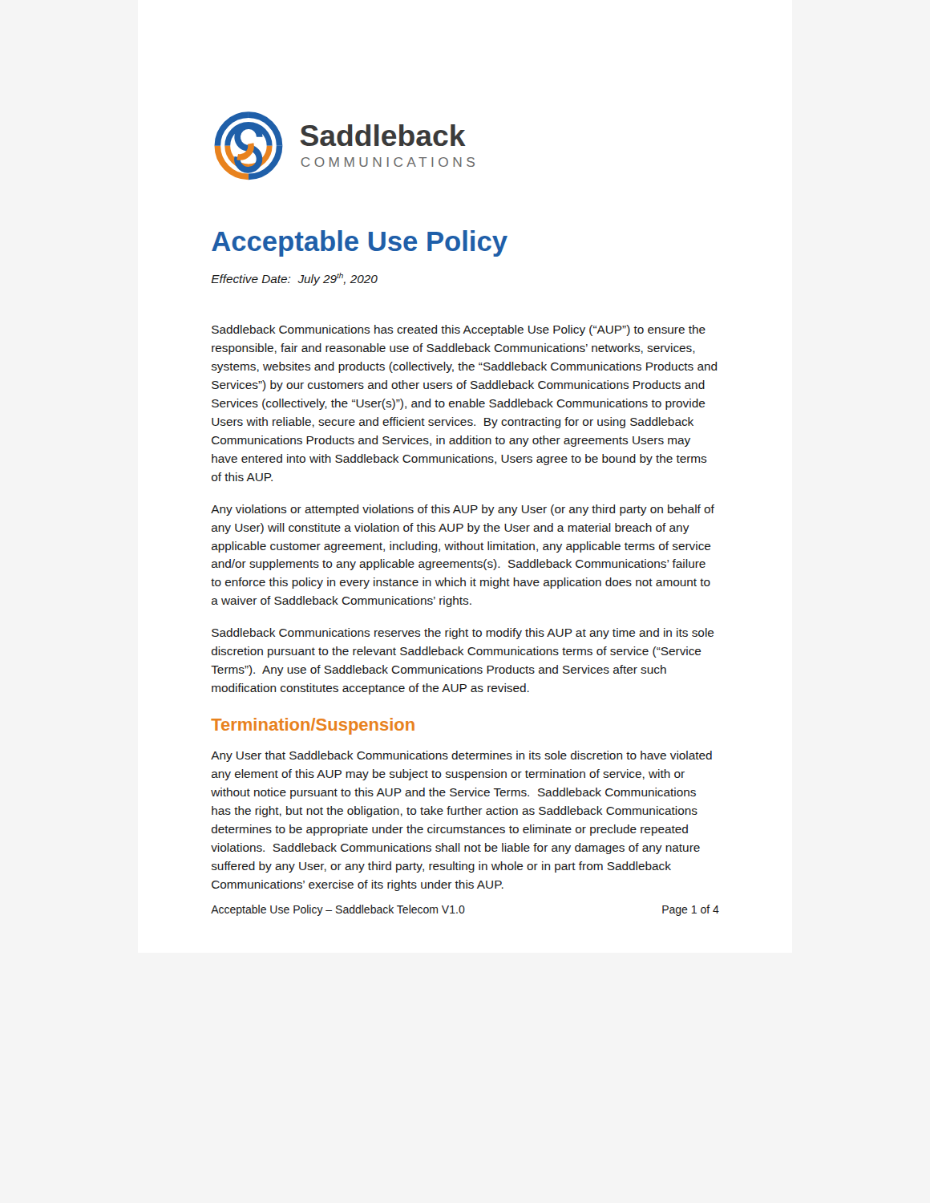Saddleback COMMUNICATIONS
Acceptable Use Policy
Effective Date: July 29th, 2020
Saddleback Communications has created this Acceptable Use Policy (“AUP”) to ensure the responsible, fair and reasonable use of Saddleback Communications’ networks, services, systems, websites and products (collectively, the “Saddleback Communications Products and Services”) by our customers and other users of Saddleback Communications Products and Services (collectively, the “User(s)”), and to enable Saddleback Communications to provide Users with reliable, secure and efficient services. By contracting for or using Saddleback Communications Products and Services, in addition to any other agreements Users may have entered into with Saddleback Communications, Users agree to be bound by the terms of this AUP.
Any violations or attempted violations of this AUP by any User (or any third party on behalf of any User) will constitute a violation of this AUP by the User and a material breach of any applicable customer agreement, including, without limitation, any applicable terms of service and/or supplements to any applicable agreements(s). Saddleback Communications’ failure to enforce this policy in every instance in which it might have application does not amount to a waiver of Saddleback Communications’ rights.
Saddleback Communications reserves the right to modify this AUP at any time and in its sole discretion pursuant to the relevant Saddleback Communications terms of service (“Service Terms”). Any use of Saddleback Communications Products and Services after such modification constitutes acceptance of the AUP as revised.
Termination/Suspension
Any User that Saddleback Communications determines in its sole discretion to have violated any element of this AUP may be subject to suspension or termination of service, with or without notice pursuant to this AUP and the Service Terms. Saddleback Communications has the right, but not the obligation, to take further action as Saddleback Communications determines to be appropriate under the circumstances to eliminate or preclude repeated violations. Saddleback Communications shall not be liable for any damages of any nature suffered by any User, or any third party, resulting in whole or in part from Saddleback Communications’ exercise of its rights under this AUP.
Acceptable Use Policy – Saddleback Telecom V1.0 Page 1 of 4